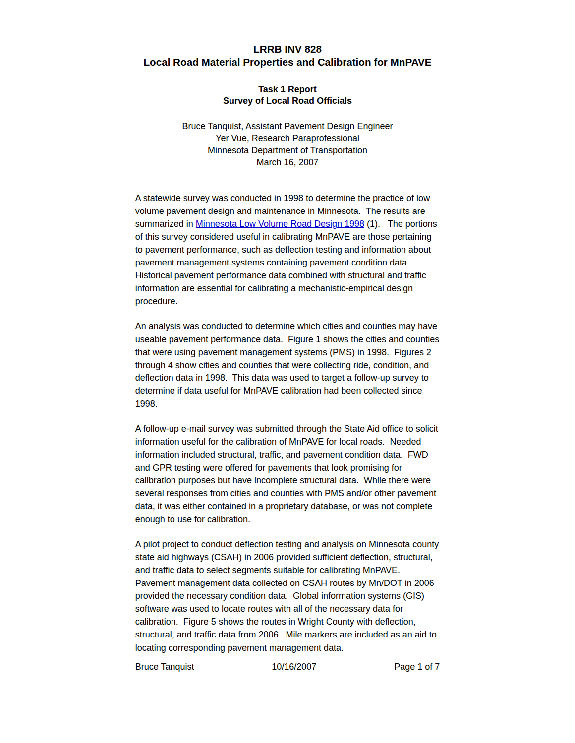LRRB INV 828
Local Road Material Properties and Calibration for MnPAVE
Task 1 Report
Survey of Local Road Officials
Bruce Tanquist, Assistant Pavement Design Engineer
Yer Vue, Research Paraprofessional
Minnesota Department of Transportation
March 16, 2007
A statewide survey was conducted in 1998 to determine the practice of low volume pavement design and maintenance in Minnesota. The results are summarized in Minnesota Low Volume Road Design 1998 (1). The portions of this survey considered useful in calibrating MnPAVE are those pertaining to pavement performance, such as deflection testing and information about pavement management systems containing pavement condition data. Historical pavement performance data combined with structural and traffic information are essential for calibrating a mechanistic-empirical design procedure.
An analysis was conducted to determine which cities and counties may have useable pavement performance data. Figure 1 shows the cities and counties that were using pavement management systems (PMS) in 1998. Figures 2 through 4 show cities and counties that were collecting ride, condition, and deflection data in 1998. This data was used to target a follow-up survey to determine if data useful for MnPAVE calibration had been collected since 1998.
A follow-up e-mail survey was submitted through the State Aid office to solicit information useful for the calibration of MnPAVE for local roads. Needed information included structural, traffic, and pavement condition data. FWD and GPR testing were offered for pavements that look promising for calibration purposes but have incomplete structural data. While there were several responses from cities and counties with PMS and/or other pavement data, it was either contained in a proprietary database, or was not complete enough to use for calibration.
A pilot project to conduct deflection testing and analysis on Minnesota county state aid highways (CSAH) in 2006 provided sufficient deflection, structural, and traffic data to select segments suitable for calibrating MnPAVE. Pavement management data collected on CSAH routes by Mn/DOT in 2006 provided the necessary condition data. Global information systems (GIS) software was used to locate routes with all of the necessary data for calibration. Figure 5 shows the routes in Wright County with deflection, structural, and traffic data from 2006. Mile markers are included as an aid to locating corresponding pavement management data.
Bruce Tanquist 10/16/2007 Page 1 of 7